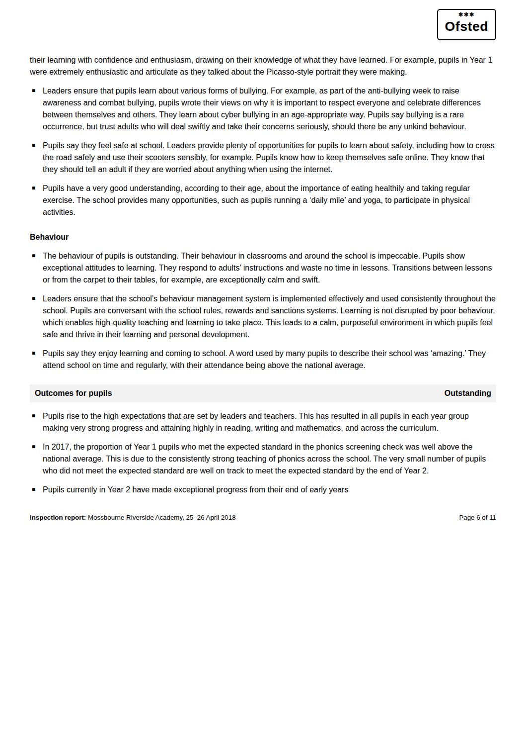✱✱✱Ofsted
their learning with confidence and enthusiasm, drawing on their knowledge of what they have learned. For example, pupils in Year 1 were extremely enthusiastic and articulate as they talked about the Picasso-style portrait they were making.
Leaders ensure that pupils learn about various forms of bullying. For example, as part of the anti-bullying week to raise awareness and combat bullying, pupils wrote their views on why it is important to respect everyone and celebrate differences between themselves and others. They learn about cyber bullying in an age-appropriate way. Pupils say bullying is a rare occurrence, but trust adults who will deal swiftly and take their concerns seriously, should there be any unkind behaviour.
Pupils say they feel safe at school. Leaders provide plenty of opportunities for pupils to learn about safety, including how to cross the road safely and use their scooters sensibly, for example. Pupils know how to keep themselves safe online. They know that they should tell an adult if they are worried about anything when using the internet.
Pupils have a very good understanding, according to their age, about the importance of eating healthily and taking regular exercise. The school provides many opportunities, such as pupils running a ‘daily mile’ and yoga, to participate in physical activities.
Behaviour
The behaviour of pupils is outstanding. Their behaviour in classrooms and around the school is impeccable. Pupils show exceptional attitudes to learning. They respond to adults’ instructions and waste no time in lessons. Transitions between lessons or from the carpet to their tables, for example, are exceptionally calm and swift.
Leaders ensure that the school’s behaviour management system is implemented effectively and used consistently throughout the school. Pupils are conversant with the school rules, rewards and sanctions systems. Learning is not disrupted by poor behaviour, which enables high-quality teaching and learning to take place. This leads to a calm, purposeful environment in which pupils feel safe and thrive in their learning and personal development.
Pupils say they enjoy learning and coming to school. A word used by many pupils to describe their school was ‘amazing.’ They attend school on time and regularly, with their attendance being above the national average.
Outcomes for pupils
Outstanding
Pupils rise to the high expectations that are set by leaders and teachers. This has resulted in all pupils in each year group making very strong progress and attaining highly in reading, writing and mathematics, and across the curriculum.
In 2017, the proportion of Year 1 pupils who met the expected standard in the phonics screening check was well above the national average. This is due to the consistently strong teaching of phonics across the school. The very small number of pupils who did not meet the expected standard are well on track to meet the expected standard by the end of Year 2.
Pupils currently in Year 2 have made exceptional progress from their end of early years
Inspection report: Mossbourne Riverside Academy, 25–26 April 2018 Page 6 of 11